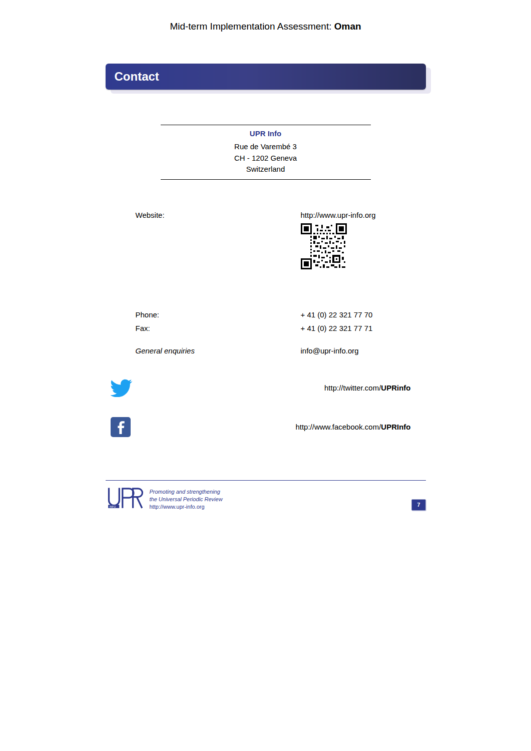Mid-term Implementation Assessment: Oman
Contact
UPR Info
Rue de Varembé 3
CH - 1202 Geneva
Switzerland
Website:
http://www.upr-info.org
Phone:
+ 41 (0) 22 321 77 70
Fax:
+ 41 (0) 22 321 77 71
General enquiries
info@upr-info.org
http://twitter.com/UPRinfo
http://www.facebook.com/UPRInfo
INFO
Promoting and strengthening
the Universal Periodic Review
http://www.upr-info.org
7